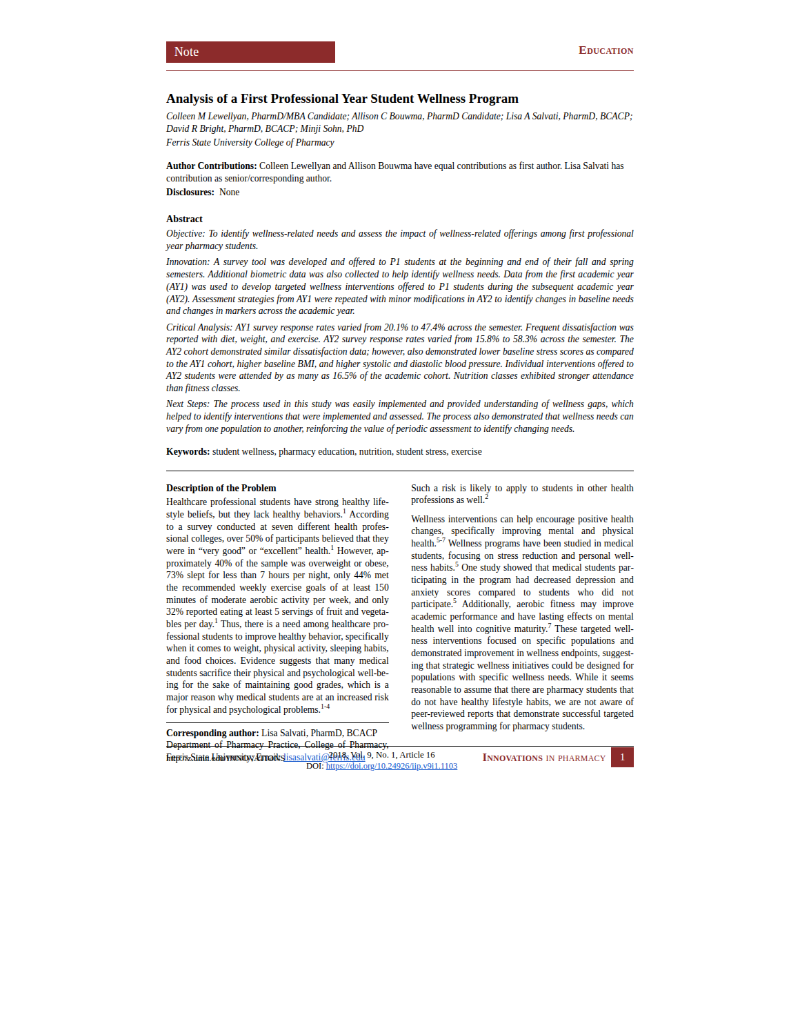Note
Education
Analysis of a First Professional Year Student Wellness Program
Colleen M Lewellyan, PharmD/MBA Candidate; Allison C Bouwma, PharmD Candidate; Lisa A Salvati, PharmD, BCACP;
David R Bright, PharmD, BCACP; Minji Sohn, PhD
Ferris State University College of Pharmacy
Author Contributions: Colleen Lewellyan and Allison Bouwma have equal contributions as first author. Lisa Salvati has contribution as senior/corresponding author.
Disclosures: None
Abstract
Objective: To identify wellness-related needs and assess the impact of wellness-related offerings among first professional year pharmacy students.
Innovation: A survey tool was developed and offered to P1 students at the beginning and end of their fall and spring semesters. Additional biometric data was also collected to help identify wellness needs. Data from the first academic year (AY1) was used to develop targeted wellness interventions offered to P1 students during the subsequent academic year (AY2). Assessment strategies from AY1 were repeated with minor modifications in AY2 to identify changes in baseline needs and changes in markers across the academic year.
Critical Analysis: AY1 survey response rates varied from 20.1% to 47.4% across the semester. Frequent dissatisfaction was reported with diet, weight, and exercise. AY2 survey response rates varied from 15.8% to 58.3% across the semester. The AY2 cohort demonstrated similar dissatisfaction data; however, also demonstrated lower baseline stress scores as compared to the AY1 cohort, higher baseline BMI, and higher systolic and diastolic blood pressure. Individual interventions offered to AY2 students were attended by as many as 16.5% of the academic cohort. Nutrition classes exhibited stronger attendance than fitness classes.
Next Steps: The process used in this study was easily implemented and provided understanding of wellness gaps, which helped to identify interventions that were implemented and assessed. The process also demonstrated that wellness needs can vary from one population to another, reinforcing the value of periodic assessment to identify changing needs.
Keywords: student wellness, pharmacy education, nutrition, student stress, exercise
Description of the Problem
Healthcare professional students have strong healthy lifestyle beliefs, but they lack healthy behaviors.1 According to a survey conducted at seven different health professional colleges, over 50% of participants believed that they were in “very good” or “excellent” health.1 However, approximately 40% of the sample was overweight or obese, 73% slept for less than 7 hours per night, only 44% met the recommended weekly exercise goals of at least 150 minutes of moderate aerobic activity per week, and only 32% reported eating at least 5 servings of fruit and vegetables per day.1 Thus, there is a need among healthcare professional students to improve healthy behavior, specifically when it comes to weight, physical activity, sleeping habits, and food choices. Evidence suggests that many medical students sacrifice their physical and psychological well-being for the sake of maintaining good grades, which is a major reason why medical students are at an increased risk for physical and psychological problems.1-4
Corresponding author: Lisa Salvati, PharmD, BCACP
Department of Pharmacy Practice, College of Pharmacy, Ferris State University; Email: lisasalvati@ferris.edu
Such a risk is likely to apply to students in other health professions as well.2
Wellness interventions can help encourage positive health changes, specifically improving mental and physical health.5-7 Wellness programs have been studied in medical students, focusing on stress reduction and personal wellness habits.5 One study showed that medical students participating in the program had decreased depression and anxiety scores compared to students who did not participate.5 Additionally, aerobic fitness may improve academic performance and have lasting effects on mental health well into cognitive maturity.7 These targeted wellness interventions focused on specific populations and demonstrated improvement in wellness endpoints, suggesting that strategic wellness initiatives could be designed for populations with specific wellness needs. While it seems reasonable to assume that there are pharmacy students that do not have healthy lifestyle habits, we are not aware of peer-reviewed reports that demonstrate successful targeted wellness programming for pharmacy students.
http://z.umn.edu/INNOVATIONS
2018, Vol. 9, No. 1, Article 16
DOI: https://doi.org/10.24926/iip.v9i1.1103
Innovations in pharmacy 1